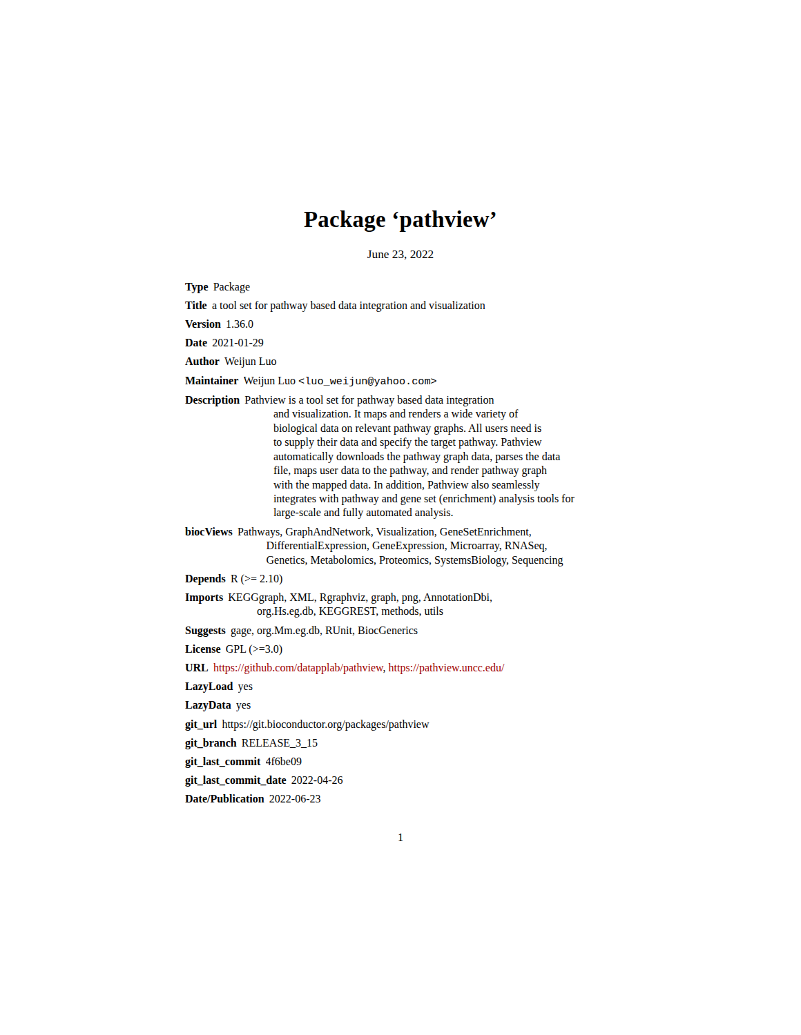Package ‘pathview’
June 23, 2022
Type
Package
Title
a tool set for pathway based data integration and visualization
Version
1.36.0
Date
2021-01-29
Author
Weijun Luo
Maintainer
Weijun Luo <luo_weijun@yahoo.com>
Description
Pathview is a tool set for pathway based data integration
and visualization. It maps and renders a wide variety of
biological data on relevant pathway graphs. All users need is
to supply their data and specify the target pathway. Pathview
automatically downloads the pathway graph data, parses the data
file, maps user data to the pathway, and render pathway graph
with the mapped data. In addition, Pathview also seamlessly
integrates with pathway and gene set (enrichment) analysis tools for
large-scale and fully automated analysis.
biocViews
Pathways, GraphAndNetwork, Visualization, GeneSetEnrichment,
DifferentialExpression, GeneExpression, Microarray, RNASeq,
Genetics, Metabolomics, Proteomics, SystemsBiology, Sequencing
Depends
R (>= 2.10)
Imports
KEGGgraph, XML, Rgraphviz, graph, png, AnnotationDbi,
org.Hs.eg.db, KEGGREST, methods, utils
Suggests
gage, org.Mm.eg.db, RUnit, BiocGenerics
License
GPL (>=3.0)
URL
https://github.com/datapplab/pathview, https://pathview.uncc.edu/
LazyLoad
yes
LazyData
yes
git_url
https://git.bioconductor.org/packages/pathview
git_branch
RELEASE_3_15
git_last_commit
4f6be09
git_last_commit_date
2022-04-26
Date/Publication
2022-06-23
1